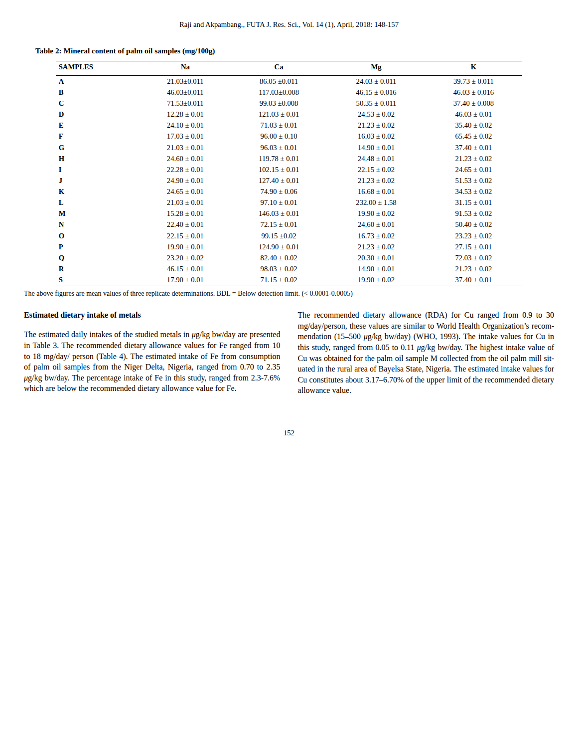Raji and Akpambang., FUTA J. Res. Sci., Vol. 14 (1), April, 2018: 148-157
Table 2: Mineral content of palm oil samples (mg/100g)
| SAMPLES | Na | Ca | Mg | K |
| --- | --- | --- | --- | --- |
| A | 21.03±0.011 | 86.05 ±0.011 | 24.03 ± 0.011 | 39.73 ± 0.011 |
| B | 46.03±0.011 | 117.03±0.008 | 46.15 ± 0.016 | 46.03 ± 0.016 |
| C | 71.53±0.011 | 99.03 ±0.008 | 50.35 ± 0.011 | 37.40 ± 0.008 |
| D | 12.28 ± 0.01 | 121.03 ± 0.01 | 24.53 ± 0.02 | 46.03 ± 0.01 |
| E | 24.10 ± 0.01 | 71.03 ± 0.01 | 21.23 ± 0.02 | 35.40 ± 0.02 |
| F | 17.03 ± 0.01 | 96.00 ± 0.10 | 16.03 ± 0.02 | 65.45 ± 0.02 |
| G | 21.03 ± 0.01 | 96.03 ± 0.01 | 14.90 ± 0.01 | 37.40 ± 0.01 |
| H | 24.60 ± 0.01 | 119.78 ± 0.01 | 24.48 ± 0.01 | 21.23 ± 0.02 |
| I | 22.28 ± 0.01 | 102.15 ± 0.01 | 22.15 ± 0.02 | 24.65 ± 0.01 |
| J | 24.90 ± 0.01 | 127.40 ± 0.01 | 21.23 ± 0.02 | 51.53 ± 0.02 |
| K | 24.65 ± 0.01 | 74.90 ± 0.06 | 16.68 ± 0.01 | 34.53 ± 0.02 |
| L | 21.03 ± 0.01 | 97.10 ± 0.01 | 232.00 ± 1.58 | 31.15 ± 0.01 |
| M | 15.28 ± 0.01 | 146.03 ± 0.01 | 19.90 ± 0.02 | 91.53 ± 0.02 |
| N | 22.40 ± 0.01 | 72.15 ± 0.01 | 24.60 ± 0.01 | 50.40 ± 0.02 |
| O | 22.15 ± 0.01 | 99.15 ±0.02 | 16.73 ± 0.02 | 23.23 ± 0.02 |
| P | 19.90 ± 0.01 | 124.90 ± 0.01 | 21.23 ± 0.02 | 27.15 ± 0.01 |
| Q | 23.20 ± 0.02 | 82.40 ± 0.02 | 20.30 ± 0.01 | 72.03 ± 0.02 |
| R | 46.15 ± 0.01 | 98.03 ± 0.02 | 14.90 ± 0.01 | 21.23 ± 0.02 |
| S | 17.90 ± 0.01 | 71.15 ± 0.02 | 19.90 ± 0.02 | 37.40 ± 0.01 |
The above figures are mean values of three replicate determinations. BDL = Below detection limit. (< 0.0001-0.0005)
Estimated dietary intake of metals
The estimated daily intakes of the studied metals in μg/kg bw/day are presented in Table 3. The recommended dietary allowance values for Fe ranged from 10 to 18 mg/day/ person (Table 4). The estimated intake of Fe from consumption of palm oil samples from the Niger Delta, Nigeria, ranged from 0.70 to 2.35 μg/kg bw/day. The percentage intake of Fe in this study, ranged from 2.3-7.6% which are below the recommended dietary allowance value for Fe.
The recommended dietary allowance (RDA) for Cu ranged from 0.9 to 30 mg/day/person, these values are similar to World Health Organization’s recommendation (15–500 μg/kg bw/day) (WHO, 1993). The intake values for Cu in this study, ranged from 0.05 to 0.11 μg/kg bw/day. The highest intake value of Cu was obtained for the palm oil sample M collected from the oil palm mill situated in the rural area of Bayelsa State, Nigeria. The estimated intake values for Cu constitutes about 3.17–6.70% of the upper limit of the recommended dietary allowance value.
152